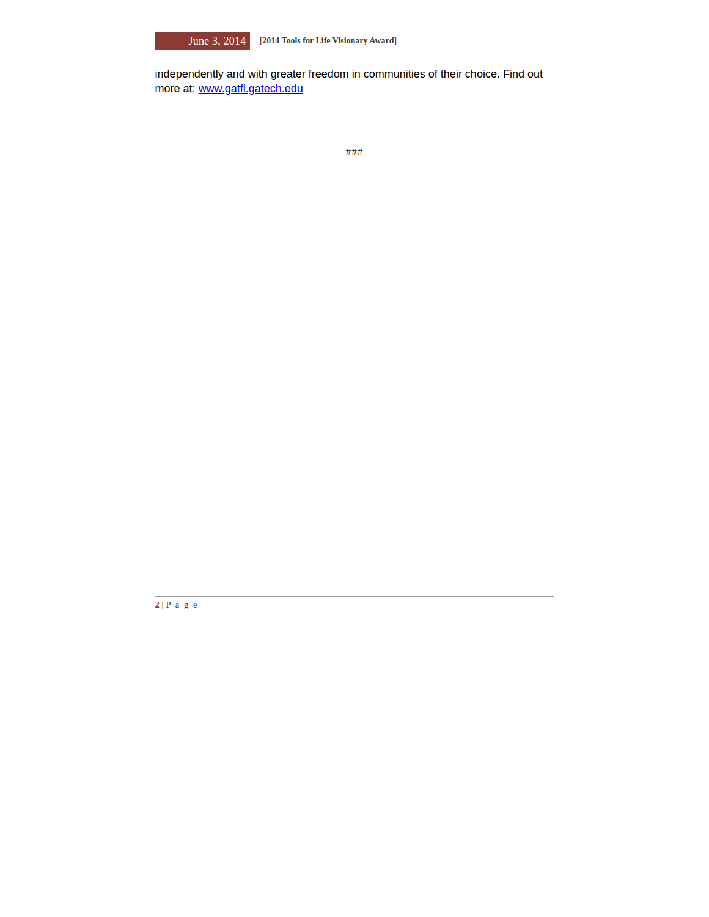June 3, 2014
[2014 Tools for Life Visionary Award]
independently and with greater freedom in communities of their choice. Find out more at: www.gatfl.gatech.edu
###
2 | P a g e